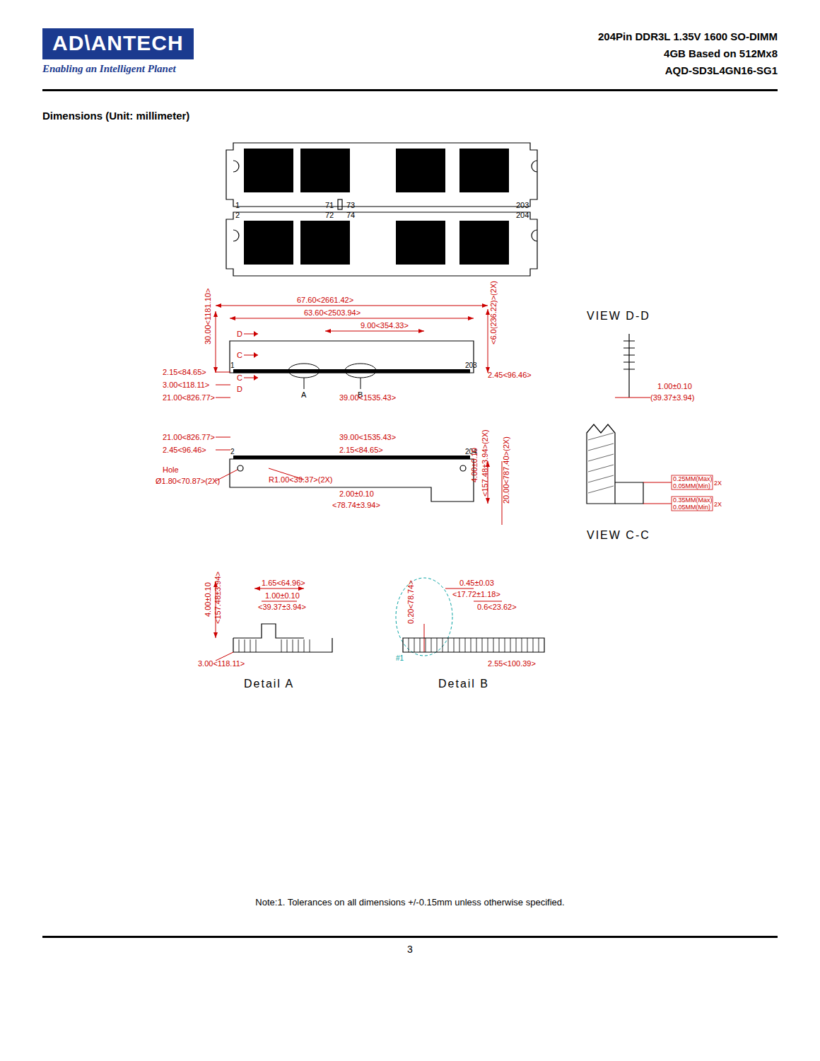AD\ANTECH
Enabling an Intelligent Planet
204Pin DDR3L 1.35V 1600 SO-DIMM
4GB Based on 512Mx8
AQD-SD3L4GN16-SG1
Dimensions (Unit: millimeter)
1 71 73 203 2 72 74 204 67.60<2661.42> 63.60<2503.94> 9.00<354.33> <6.0(236.22)>(2X) 30.00<1181.10> A B D C C D 2.15<84.65> 3.00<118.11> 21.00<826.77> 2.45<96.46> 39.00<1535.43> 1 203 VIEW D-D 1.00±0.10 (39.37±3.94) 21.00<826.77> 2.45<96.46> 39.00<1535.43> 2.15<84.65> 2 204 Hole Ø1.80<70.87>(2X) R1.00<39.37>(2X) 2.00±0.10 <78.74±3.94> 4.00±0.10 <157.48±3.94>(2X) 20.00<787.40>(2X) VIEW C-C 0.25MM(Max) 0.05MM(Min) 2X 0.35MM(Max) 0.05MM(Min) 2X 4.00±0.10 <157.48±3.94> 1.65<64.96> 1.00±0.10 <39.37±3.94> 3.00<118.11> Detail A 0.20<78.74> 0.45±0.03 <17.72±1.18> 0.6<23.62> 2.55<100.39> #1 Detail B
Note:1. Tolerances on all dimensions +/-0.15mm unless otherwise specified.
3